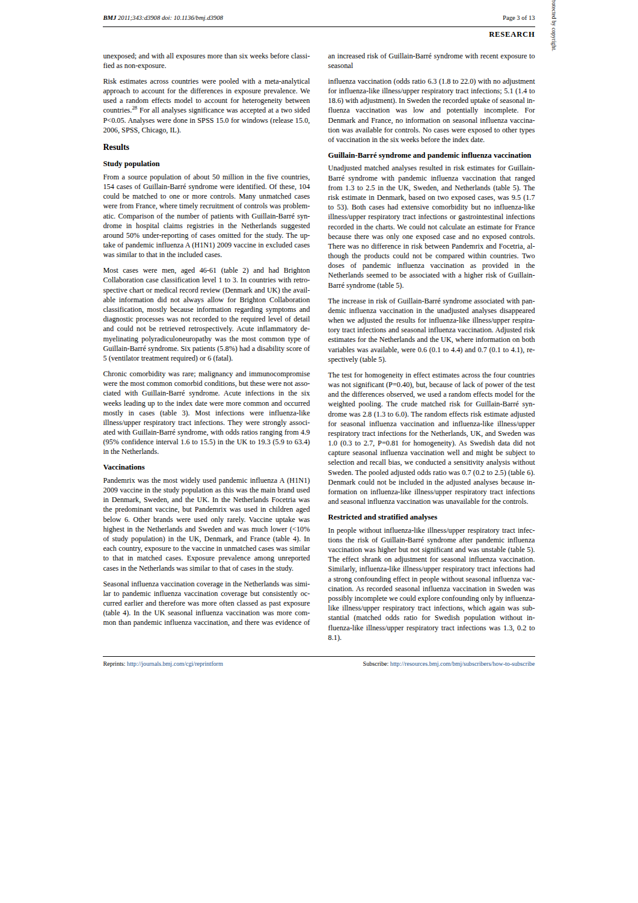BMJ 2011;343:d3908 doi: 10.1136/bmj.d3908
Page 3 of 13
RESEARCH
BMJ: first published as 10.1136/bmj.d3908 on 12 July 2011. Downloaded from http://www.bmj.com/ on 26 June 2022 by guest. Protected by copyright.
unexposed; and with all exposures more than six weeks before classified as non-exposure.
Risk estimates across countries were pooled with a meta-analytical approach to account for the differences in exposure prevalence. We used a random effects model to account for heterogeneity between countries.28 For all analyses significance was accepted at a two sided P<0.05. Analyses were done in SPSS 15.0 for windows (release 15.0, 2006, SPSS, Chicago, IL).
Results
Study population
From a source population of about 50 million in the five countries, 154 cases of Guillain-Barré syndrome were identified. Of these, 104 could be matched to one or more controls. Many unmatched cases were from France, where timely recruitment of controls was problematic. Comparison of the number of patients with Guillain-Barré syndrome in hospital claims registries in the Netherlands suggested around 50% under-reporting of cases omitted for the study. The uptake of pandemic influenza A (H1N1) 2009 vaccine in excluded cases was similar to that in the included cases.
Most cases were men, aged 46-61 (table 2) and had Brighton Collaboration case classification level 1 to 3. In countries with retrospective chart or medical record review (Denmark and UK) the available information did not always allow for Brighton Collaboration classification, mostly because information regarding symptoms and diagnostic processes was not recorded to the required level of detail and could not be retrieved retrospectively. Acute inflammatory demyelinating polyradiculoneuropathy was the most common type of Guillain-Barré syndrome. Six patients (5.8%) had a disability score of 5 (ventilator treatment required) or 6 (fatal).
Chronic comorbidity was rare; malignancy and immunocompromise were the most common comorbid conditions, but these were not associated with Guillain-Barré syndrome. Acute infections in the six weeks leading up to the index date were more common and occurred mostly in cases (table 3). Most infections were influenza-like illness/upper respiratory tract infections. They were strongly associated with Guillain-Barré syndrome, with odds ratios ranging from 4.9 (95% confidence interval 1.6 to 15.5) in the UK to 19.3 (5.9 to 63.4) in the Netherlands.
Vaccinations
Pandemrix was the most widely used pandemic influenza A (H1N1) 2009 vaccine in the study population as this was the main brand used in Denmark, Sweden, and the UK. In the Netherlands Focetria was the predominant vaccine, but Pandemrix was used in children aged below 6. Other brands were used only rarely. Vaccine uptake was highest in the Netherlands and Sweden and was much lower (<10% of study population) in the UK, Denmark, and France (table 4). In each country, exposure to the vaccine in unmatched cases was similar to that in matched cases. Exposure prevalence among unreported cases in the Netherlands was similar to that of cases in the study.
Seasonal influenza vaccination coverage in the Netherlands was similar to pandemic influenza vaccination coverage but consistently occurred earlier and therefore was more often classed as past exposure (table 4). In the UK seasonal influenza vaccination was more common than pandemic influenza vaccination, and there was evidence of an increased risk of Guillain-Barré syndrome with recent exposure to seasonal
influenza vaccination (odds ratio 6.3 (1.8 to 22.0) with no adjustment for influenza-like illness/upper respiratory tract infections; 5.1 (1.4 to 18.6) with adjustment). In Sweden the recorded uptake of seasonal influenza vaccination was low and potentially incomplete. For Denmark and France, no information on seasonal influenza vaccination was available for controls. No cases were exposed to other types of vaccination in the six weeks before the index date.
Guillain-Barré syndrome and pandemic influenza vaccination
Unadjusted matched analyses resulted in risk estimates for Guillain-Barré syndrome with pandemic influenza vaccination that ranged from 1.3 to 2.5 in the UK, Sweden, and Netherlands (table 5). The risk estimate in Denmark, based on two exposed cases, was 9.5 (1.7 to 53). Both cases had extensive comorbidity but no influenza-like illness/upper respiratory tract infections or gastrointestinal infections recorded in the charts. We could not calculate an estimate for France because there was only one exposed case and no exposed controls. There was no difference in risk between Pandemrix and Focetria, although the products could not be compared within countries. Two doses of pandemic influenza vaccination as provided in the Netherlands seemed to be associated with a higher risk of Guillain-Barré syndrome (table 5).
The increase in risk of Guillain-Barré syndrome associated with pandemic influenza vaccination in the unadjusted analyses disappeared when we adjusted the results for influenza-like illness/upper respiratory tract infections and seasonal influenza vaccination. Adjusted risk estimates for the Netherlands and the UK, where information on both variables was available, were 0.6 (0.1 to 4.4) and 0.7 (0.1 to 4.1), respectively (table 5).
The test for homogeneity in effect estimates across the four countries was not significant (P=0.40), but, because of lack of power of the test and the differences observed, we used a random effects model for the weighted pooling. The crude matched risk for Guillain-Barré syndrome was 2.8 (1.3 to 6.0). The random effects risk estimate adjusted for seasonal influenza vaccination and influenza-like illness/upper respiratory tract infections for the Netherlands, UK, and Sweden was 1.0 (0.3 to 2.7, P=0.81 for homogeneity). As Swedish data did not capture seasonal influenza vaccination well and might be subject to selection and recall bias, we conducted a sensitivity analysis without Sweden. The pooled adjusted odds ratio was 0.7 (0.2 to 2.5) (table 6). Denmark could not be included in the adjusted analyses because information on influenza-like illness/upper respiratory tract infections and seasonal influenza vaccination was unavailable for the controls.
Restricted and stratified analyses
In people without influenza-like illness/upper respiratory tract infections the risk of Guillain-Barré syndrome after pandemic influenza vaccination was higher but not significant and was unstable (table 5). The effect shrank on adjustment for seasonal influenza vaccination. Similarly, influenza-like illness/upper respiratory tract infections had a strong confounding effect in people without seasonal influenza vaccination. As recorded seasonal influenza vaccination in Sweden was possibly incomplete we could explore confounding only by influenza-like illness/upper respiratory tract infections, which again was substantial (matched odds ratio for Swedish population without influenza-like illness/upper respiratory tract infections was 1.3, 0.2 to 8.1).
Reprints: http://journals.bmj.com/cgi/reprintform
Subscribe: http://resources.bmj.com/bmj/subscribers/how-to-subscribe